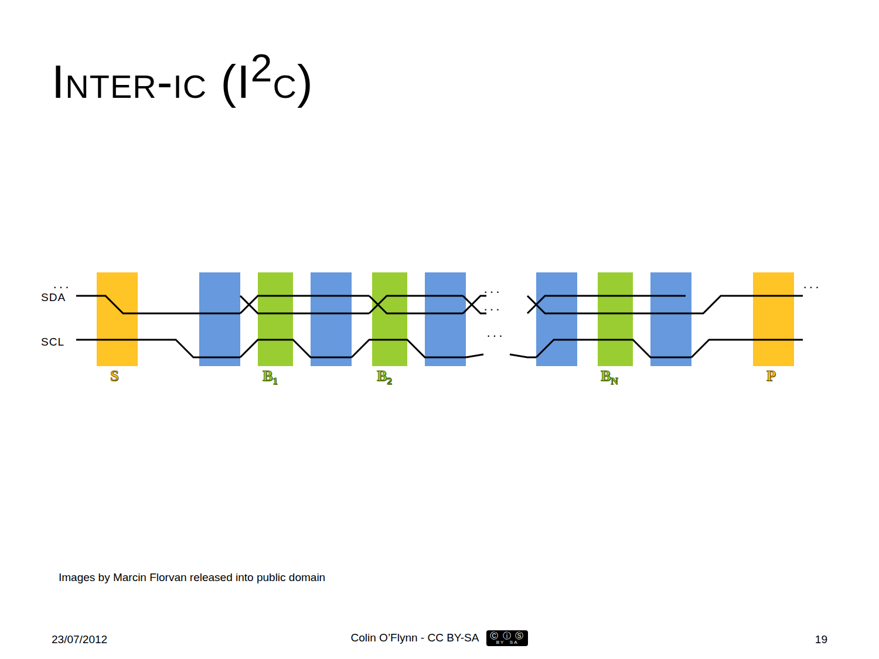Inter-ic (I2c)
SDA SCL
S B1 B2 BN P ··· ··· ··· ··· ···
Images by Marcin Florvan released into public domain
23/07/2012 Colin O’Flynn - CC BY-SA Ⓒ ⓘ ⓈBY SA 19